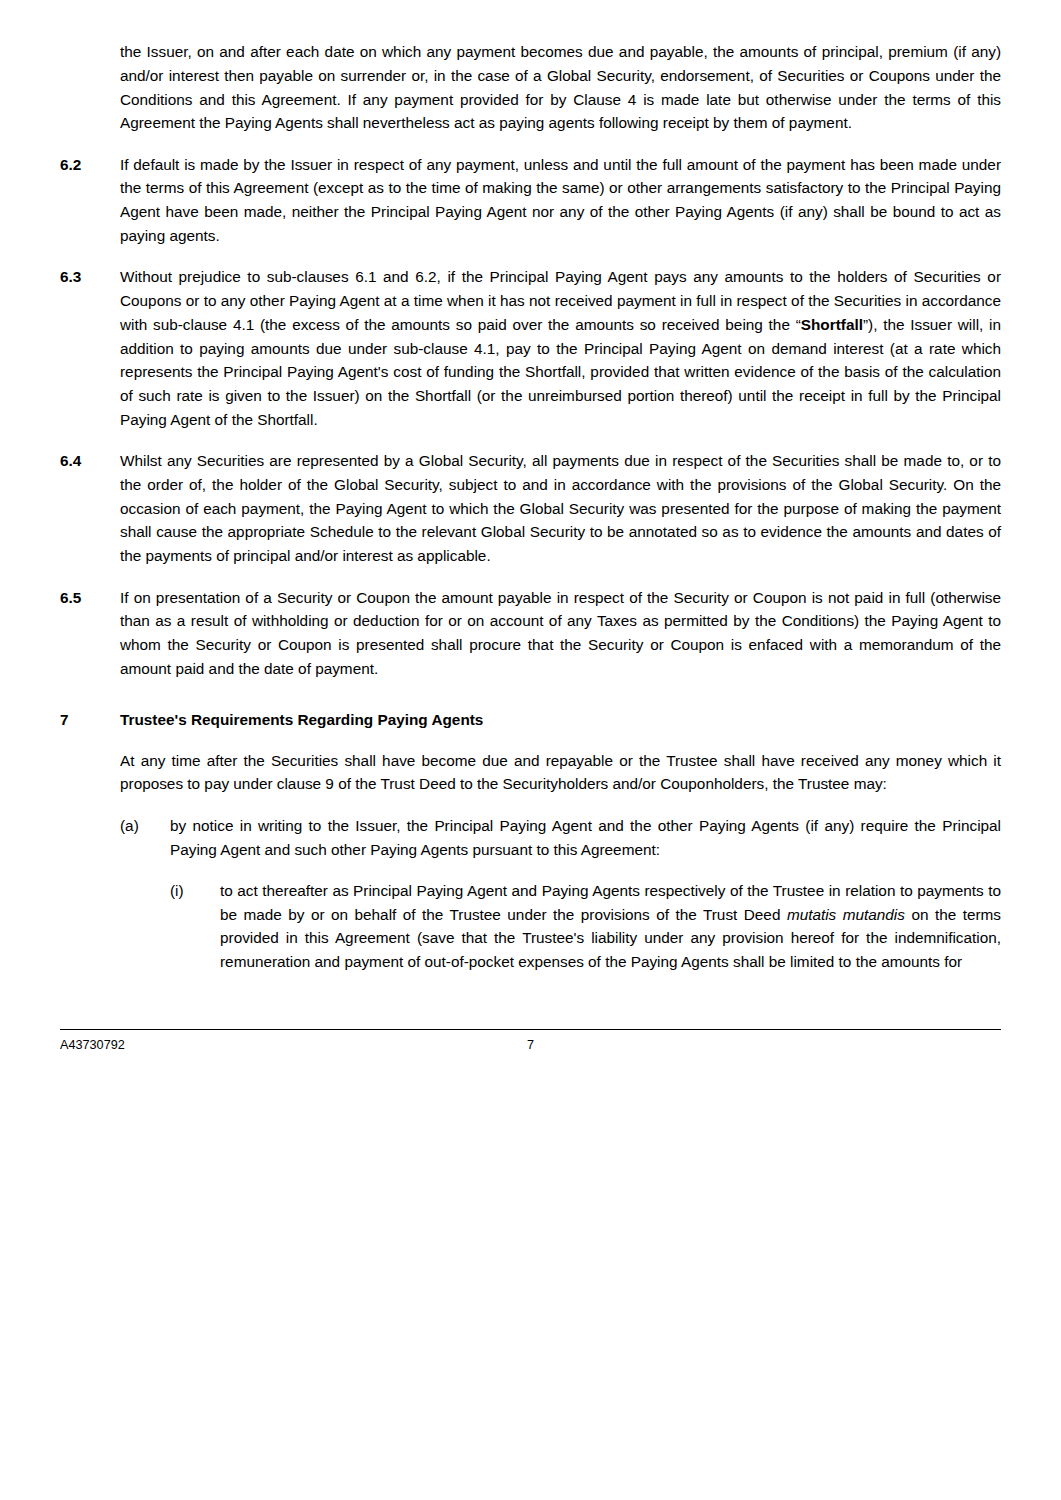the Issuer, on and after each date on which any payment becomes due and payable, the amounts of principal, premium (if any) and/or interest then payable on surrender or, in the case of a Global Security, endorsement, of Securities or Coupons under the Conditions and this Agreement. If any payment provided for by Clause 4 is made late but otherwise under the terms of this Agreement the Paying Agents shall nevertheless act as paying agents following receipt by them of payment.
6.2
If default is made by the Issuer in respect of any payment, unless and until the full amount of the payment has been made under the terms of this Agreement (except as to the time of making the same) or other arrangements satisfactory to the Principal Paying Agent have been made, neither the Principal Paying Agent nor any of the other Paying Agents (if any) shall be bound to act as paying agents.
6.3
Without prejudice to sub-clauses 6.1 and 6.2, if the Principal Paying Agent pays any amounts to the holders of Securities or Coupons or to any other Paying Agent at a time when it has not received payment in full in respect of the Securities in accordance with sub-clause 4.1 (the excess of the amounts so paid over the amounts so received being the “Shortfall”), the Issuer will, in addition to paying amounts due under sub-clause 4.1, pay to the Principal Paying Agent on demand interest (at a rate which represents the Principal Paying Agent's cost of funding the Shortfall, provided that written evidence of the basis of the calculation of such rate is given to the Issuer) on the Shortfall (or the unreimbursed portion thereof) until the receipt in full by the Principal Paying Agent of the Shortfall.
6.4
Whilst any Securities are represented by a Global Security, all payments due in respect of the Securities shall be made to, or to the order of, the holder of the Global Security, subject to and in accordance with the provisions of the Global Security. On the occasion of each payment, the Paying Agent to which the Global Security was presented for the purpose of making the payment shall cause the appropriate Schedule to the relevant Global Security to be annotated so as to evidence the amounts and dates of the payments of principal and/or interest as applicable.
6.5
If on presentation of a Security or Coupon the amount payable in respect of the Security or Coupon is not paid in full (otherwise than as a result of withholding or deduction for or on account of any Taxes as permitted by the Conditions) the Paying Agent to whom the Security or Coupon is presented shall procure that the Security or Coupon is enfaced with a memorandum of the amount paid and the date of payment.
7 Trustee's Requirements Regarding Paying Agents
At any time after the Securities shall have become due and repayable or the Trustee shall have received any money which it proposes to pay under clause 9 of the Trust Deed to the Securityholders and/or Couponholders, the Trustee may:
(a)
by notice in writing to the Issuer, the Principal Paying Agent and the other Paying Agents (if any) require the Principal Paying Agent and such other Paying Agents pursuant to this Agreement:
(i)
to act thereafter as Principal Paying Agent and Paying Agents respectively of the Trustee in relation to payments to be made by or on behalf of the Trustee under the provisions of the Trust Deed mutatis mutandis on the terms provided in this Agreement (save that the Trustee's liability under any provision hereof for the indemnification, remuneration and payment of out-of-pocket expenses of the Paying Agents shall be limited to the amounts for
A43730792
7